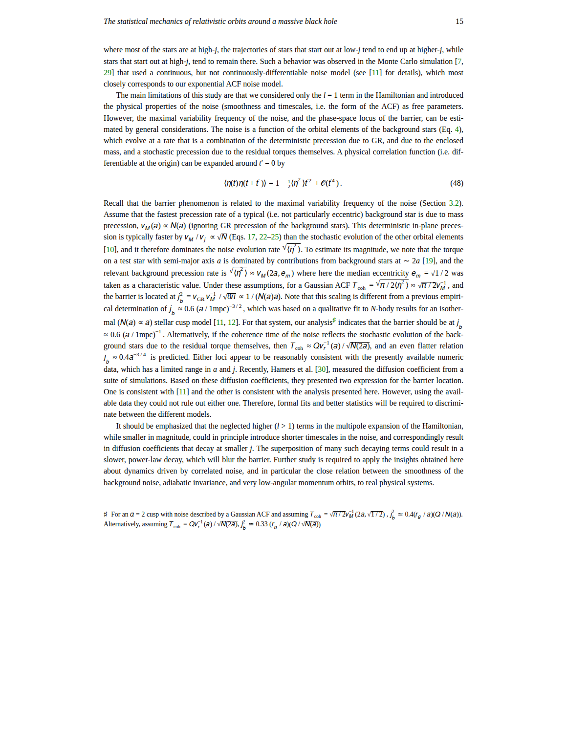The statistical mechanics of relativistic orbits around a massive black hole 15
where most of the stars are at high-j, the trajectories of stars that start out at low-j tend to end up at higher-j, while stars that start out at high-j, tend to remain there. Such a behavior was observed in the Monte Carlo simulation [7, 29] that used a continuous, but not continuously-differentiable noise model (see [11] for details), which most closely corresponds to our exponential ACF noise model.
The main limitations of this study are that we considered only the l = 1 term in the Hamiltonian and introduced the physical properties of the noise (smoothness and timescales, i.e. the form of the ACF) as free parameters. However, the maximal variability frequency of the noise, and the phase-space locus of the barrier, can be estimated by general considerations. The noise is a function of the orbital elements of the background stars (Eq. 4), which evolve at a rate that is a combination of the deterministic precession due to GR, and due to the enclosed mass, and a stochastic precession due to the residual torques themselves. A physical correlation function (i.e. differentiable at the origin) can be expanded around t′ = 0 by
⟨η(t)η(t+t′)⟩ = 1− 12 ⟨η̇2⟩ t′2 + 𝒪(t′4) . (48)
Recall that the barrier phenomenon is related to the maximal variability frequency of the noise (Section 3.2). Assume that the fastest precession rate of a typical (i.e. not particularly eccentric) background star is due to mass precession, νM(a)∝N(a) (ignoring GR precession of the background stars). This deterministic in-plane precession is typically faster by νM/νj∝N (Eqs. 17, 22–25) than the stochastic evolution of the other orbital elements [10], and it therefore dominates the noise evolution rate ⟨η̇2⟩. To estimate its magnitude, we note that the torque on a test star with semi-major axis a is dominated by contributions from background stars at ∼ 2a [19], and the relevant background precession rate is ⟨η̇2⟩ ≈ νM(2a,em) where here the median eccentricity em=1/2 was taken as a characteristic value. Under these assumptions, for a Gaussian ACF Tcoh=π/2⟨η̇2⟩ ≈ π/2νM−1, and the barrier is located at jb2=νGRνM−1/8π∝1/(N(a)a). Note that this scaling is different from a previous empirical determination of jb ≈ 0.6 (a/1mpc)−3/2, which was based on a qualitative fit to N-body results for an isothermal (N(a)∝a) stellar cusp model [11, 12]. For that system, our analysis♯ indicates that the barrier should be at jb ≈ 0.6 (a/1mpc)−1. Alternatively, if the coherence time of the noise reflects the stochastic evolution of the background stars due to the residual torque themselves, then Tcoh≈Qνr−1(a)/N(2a), and an even flatter relation jb≈0.4a−3/4 is predicted. Either loci appear to be reasonably consistent with the presently available numeric data, which has a limited range in a and j. Recently, Hamers et al. [30], measured the diffusion coefficient from a suite of simulations. Based on these diffusion coefficients, they presented two expression for the barrier location. One is consistent with [11] and the other is consistent with the analysis presented here. However, using the available data they could not rule out either one. Therefore, formal fits and better statistics will be required to discriminate between the different models.
It should be emphasized that the neglected higher (l > 1) terms in the multipole expansion of the Hamiltonian, while smaller in magnitude, could in principle introduce shorter timescales in the noise, and correspondingly result in diffusion coefficients that decay at smaller j. The superposition of many such decaying terms could result in a slower, power-law decay, which will blur the barrier. Further study is required to apply the insights obtained here about dynamics driven by correlated noise, and in particular the close relation between the smoothness of the background noise, adiabatic invariance, and very low-angular momentum orbits, to real physical systems.
♯ For an α=2 cusp with noise described by a Gaussian ACF and assuming Tcoh=π/2νM−1(2a,1/2) , jb2 ≃ 0.4(rg/a)(Q/N(a)). Alternatively, assuming Tcoh=Qνr−1(a)/N(2a), jb2 ≃ 0.33 (rg/a)(Q/N(a))